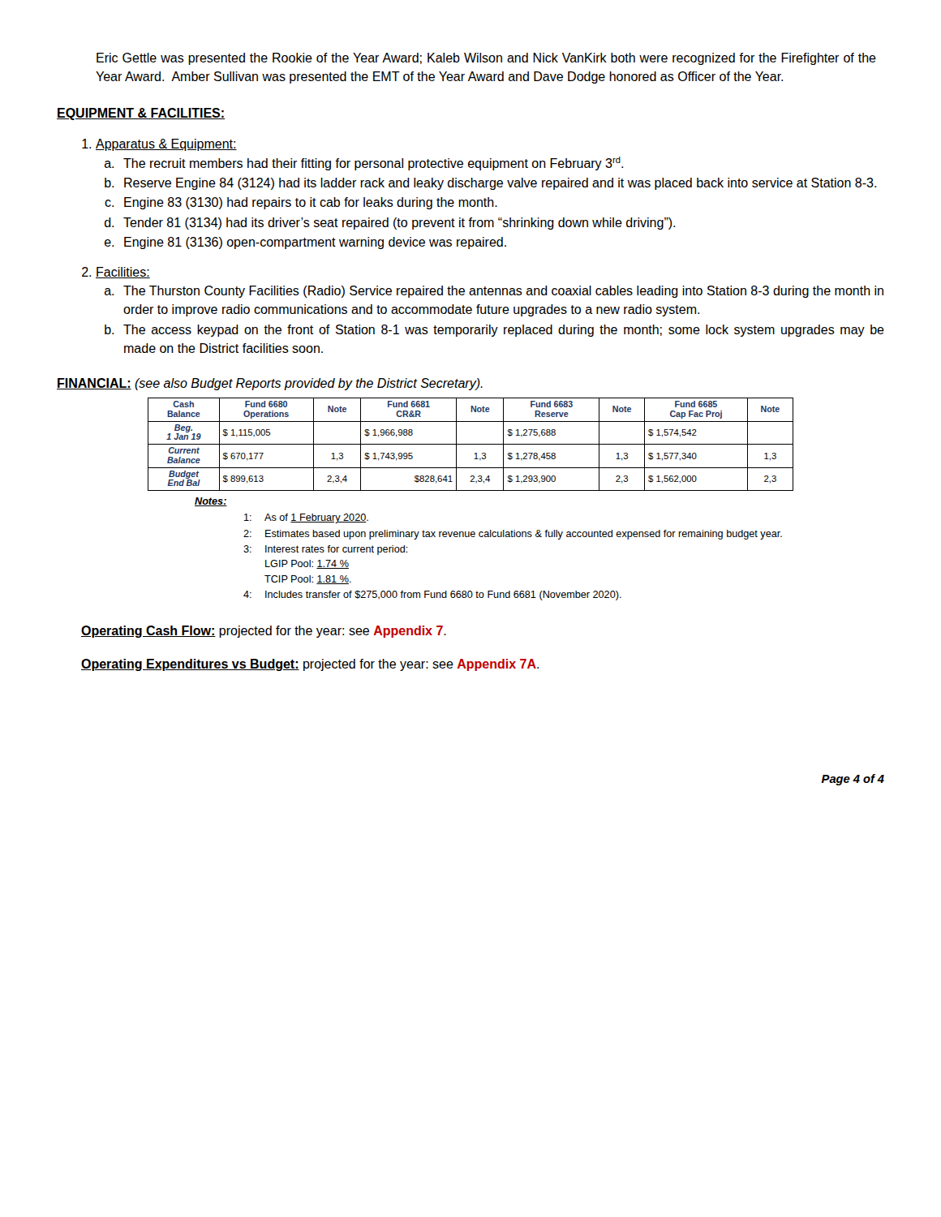Eric Gettle was presented the Rookie of the Year Award; Kaleb Wilson and Nick VanKirk both were recognized for the Firefighter of the Year Award. Amber Sullivan was presented the EMT of the Year Award and Dave Dodge honored as Officer of the Year.
EQUIPMENT & FACILITIES:
Apparatus & Equipment:
The recruit members had their fitting for personal protective equipment on February 3rd.
Reserve Engine 84 (3124) had its ladder rack and leaky discharge valve repaired and it was placed back into service at Station 8-3.
Engine 83 (3130) had repairs to it cab for leaks during the month.
Tender 81 (3134) had its driver’s seat repaired (to prevent it from “shrinking down while driving”).
Engine 81 (3136) open-compartment warning device was repaired.
Facilities:
The Thurston County Facilities (Radio) Service repaired the antennas and coaxial cables leading into Station 8-3 during the month in order to improve radio communications and to accommodate future upgrades to a new radio system.
The access keypad on the front of Station 8-1 was temporarily replaced during the month; some lock system upgrades may be made on the District facilities soon.
FINANCIAL: (see also Budget Reports provided by the District Secretary).
| Cash Balance | Fund 6680 Operations | Note | Fund 6681 CR&R | Note | Fund 6683 Reserve | Note | Fund 6685 Cap Fac Proj | Note |
| --- | --- | --- | --- | --- | --- | --- | --- | --- |
| Beg. 1 Jan 19 | $ 1,115,005 | | $ 1,966,988 | | $ 1,275,688 | | $ 1,574,542 | |
| Current Balance | $ 670,177 | 1,3 | $ 1,743,995 | 1,3 | $ 1,278,458 | 1,3 | $ 1,577,340 | 1,3 |
| Budget End Bal | $ 899,613 | 2,3,4 | $828,641 | 2,3,4 | $ 1,293,900 | 2,3 | $ 1,562,000 | 2,3 |
Notes:
| 1: | As of 1 February 2020 . |
| 2: | Estimates based upon preliminary tax revenue calculations & fully accounted expensed for remaining budget year. |
| 3: | Interest rates for current period: LGIP Pool: 1.74 % TCIP Pool: 1.81 % . |
| 4: | Includes transfer of $275,000 from Fund 6680 to Fund 6681 (November 2020). |
Operating Cash Flow: projected for the year: see Appendix 7.
Operating Expenditures vs Budget: projected for the year: see Appendix 7A.
Page 4 of 4